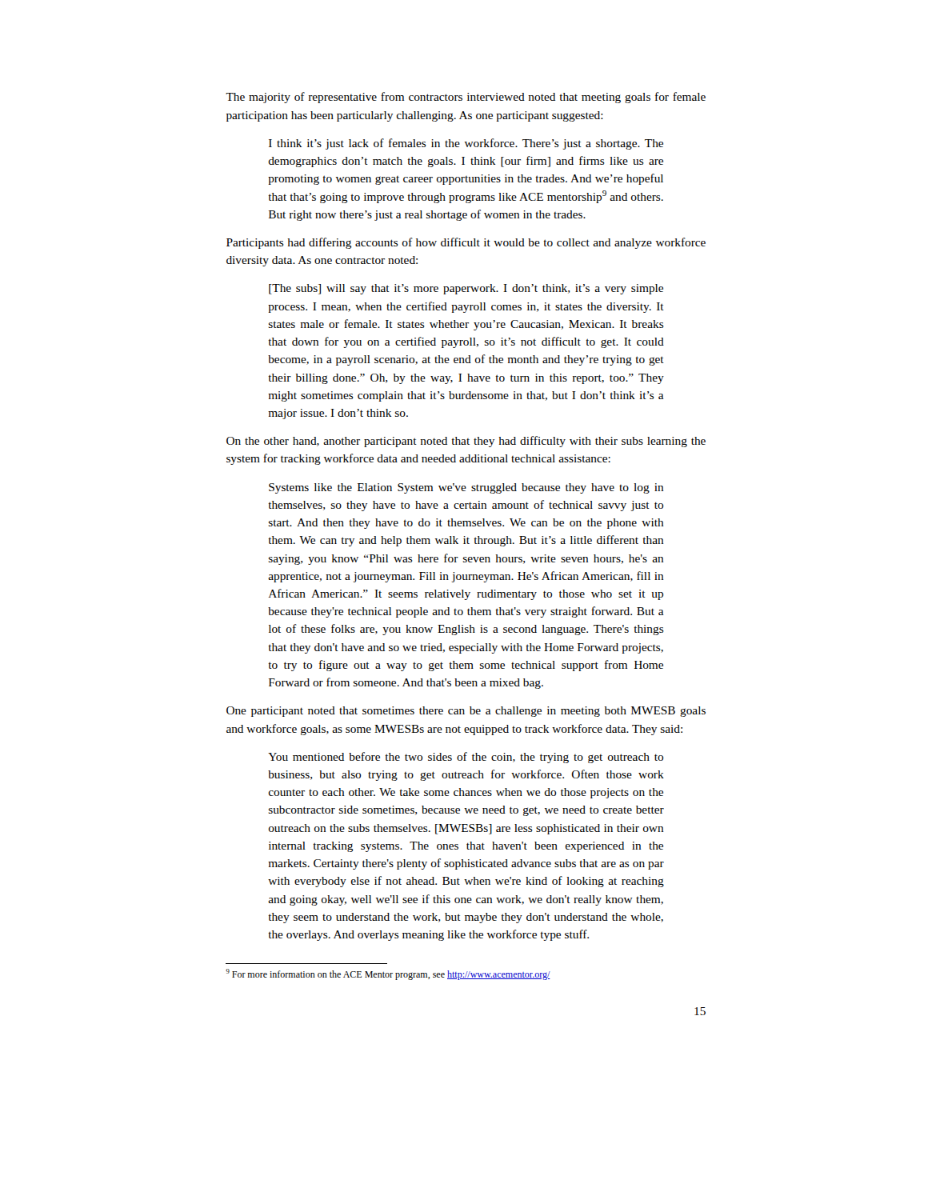The majority of representative from contractors interviewed noted that meeting goals for female participation has been particularly challenging. As one participant suggested:
I think it’s just lack of females in the workforce. There’s just a shortage. The demographics don’t match the goals. I think [our firm] and firms like us are promoting to women great career opportunities in the trades. And we’re hopeful that that’s going to improve through programs like ACE mentorship9 and others. But right now there’s just a real shortage of women in the trades.
Participants had differing accounts of how difficult it would be to collect and analyze workforce diversity data. As one contractor noted:
[The subs] will say that it’s more paperwork. I don’t think, it’s a very simple process. I mean, when the certified payroll comes in, it states the diversity. It states male or female. It states whether you’re Caucasian, Mexican. It breaks that down for you on a certified payroll, so it’s not difficult to get. It could become, in a payroll scenario, at the end of the month and they’re trying to get their billing done.” Oh, by the way, I have to turn in this report, too.” They might sometimes complain that it’s burdensome in that, but I don’t think it’s a major issue. I don’t think so.
On the other hand, another participant noted that they had difficulty with their subs learning the system for tracking workforce data and needed additional technical assistance:
Systems like the Elation System we've struggled because they have to log in themselves, so they have to have a certain amount of technical savvy just to start. And then they have to do it themselves. We can be on the phone with them. We can try and help them walk it through. But it’s a little different than saying, you know “Phil was here for seven hours, write seven hours, he's an apprentice, not a journeyman. Fill in journeyman. He's African American, fill in African American.” It seems relatively rudimentary to those who set it up because they're technical people and to them that's very straight forward. But a lot of these folks are, you know English is a second language. There's things that they don't have and so we tried, especially with the Home Forward projects, to try to figure out a way to get them some technical support from Home Forward or from someone. And that's been a mixed bag.
One participant noted that sometimes there can be a challenge in meeting both MWESB goals and workforce goals, as some MWESBs are not equipped to track workforce data. They said:
You mentioned before the two sides of the coin, the trying to get outreach to business, but also trying to get outreach for workforce. Often those work counter to each other. We take some chances when we do those projects on the subcontractor side sometimes, because we need to get, we need to create better outreach on the subs themselves. [MWESBs] are less sophisticated in their own internal tracking systems. The ones that haven't been experienced in the markets. Certainty there's plenty of sophisticated advance subs that are as on par with everybody else if not ahead. But when we're kind of looking at reaching and going okay, well we'll see if this one can work, we don't really know them, they seem to understand the work, but maybe they don't understand the whole, the overlays. And overlays meaning like the workforce type stuff.
9 For more information on the ACE Mentor program, see http://www.acementor.org/
15